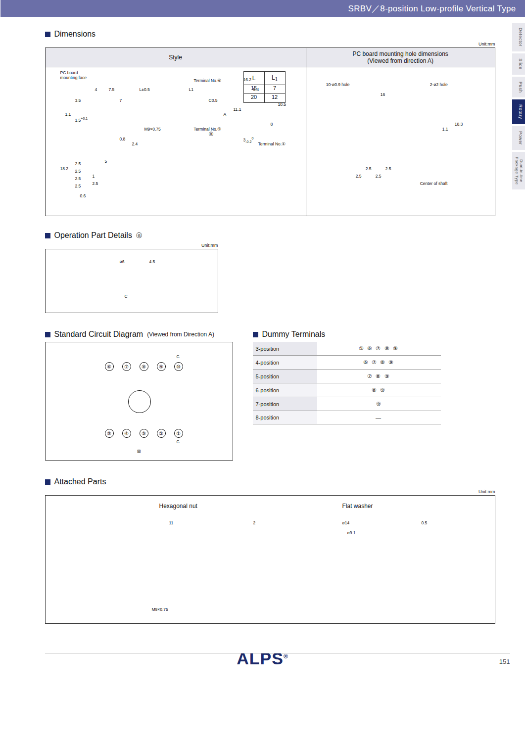SRBV／8-position Low-profile Vertical Type
Detector
Slide
Push
Rotary
Power
Dual-in-line
Package Type
Dimensions
Unit:mm
| Style | PC board mounting hole dimensions (Viewed from direction A) |
| --- | --- |
| / L / L 1 / / --- / --- / / 15 / 7 / / 20 / 12 / PC board mounting face 4 7.5 L±0.5 L1 3.5 7 C0.5 Terminal No.⑥ Terminal No.⑤ Terminal No.① A M9×0.75 2.4 0.8 1.1 1.5 +0.1 16.2 5.4 10.5 8 11.1 3 -0.2 0 ⓐ 18.2 2.5 2.5 2.5 2.5 1 2.5 0.6 5 | 10-ø0.9 hole 2-ø2 hole 16 18.3 1.1 2.5 2.5 2.5 2.5 Center of shaft |
Operation Part Details ⓐ
Unit:mm
ø6 4.5 C
Standard Circuit Diagram (Viewed from Direction A)
⑥ ⑦ ⑧ ⑨ ⑩ C ⑤ ④ ③ ② ① C
⊠
Dummy Terminals
| 3-position | ⑤ ⑥ ⑦ ⑧ ⑨ |
| 4-position | ⑥ ⑦ ⑧ ⑨ |
| 5-position | ⑦ ⑧ ⑨ |
| 6-position | ⑧ ⑨ |
| 7-position | ⑨ |
| 8-position | — |
Attached Parts
Unit:mm
Hexagonal nut Flat washer 11 2 ø14 ø9.1 0.5 M9×0.75
ALPS®
151